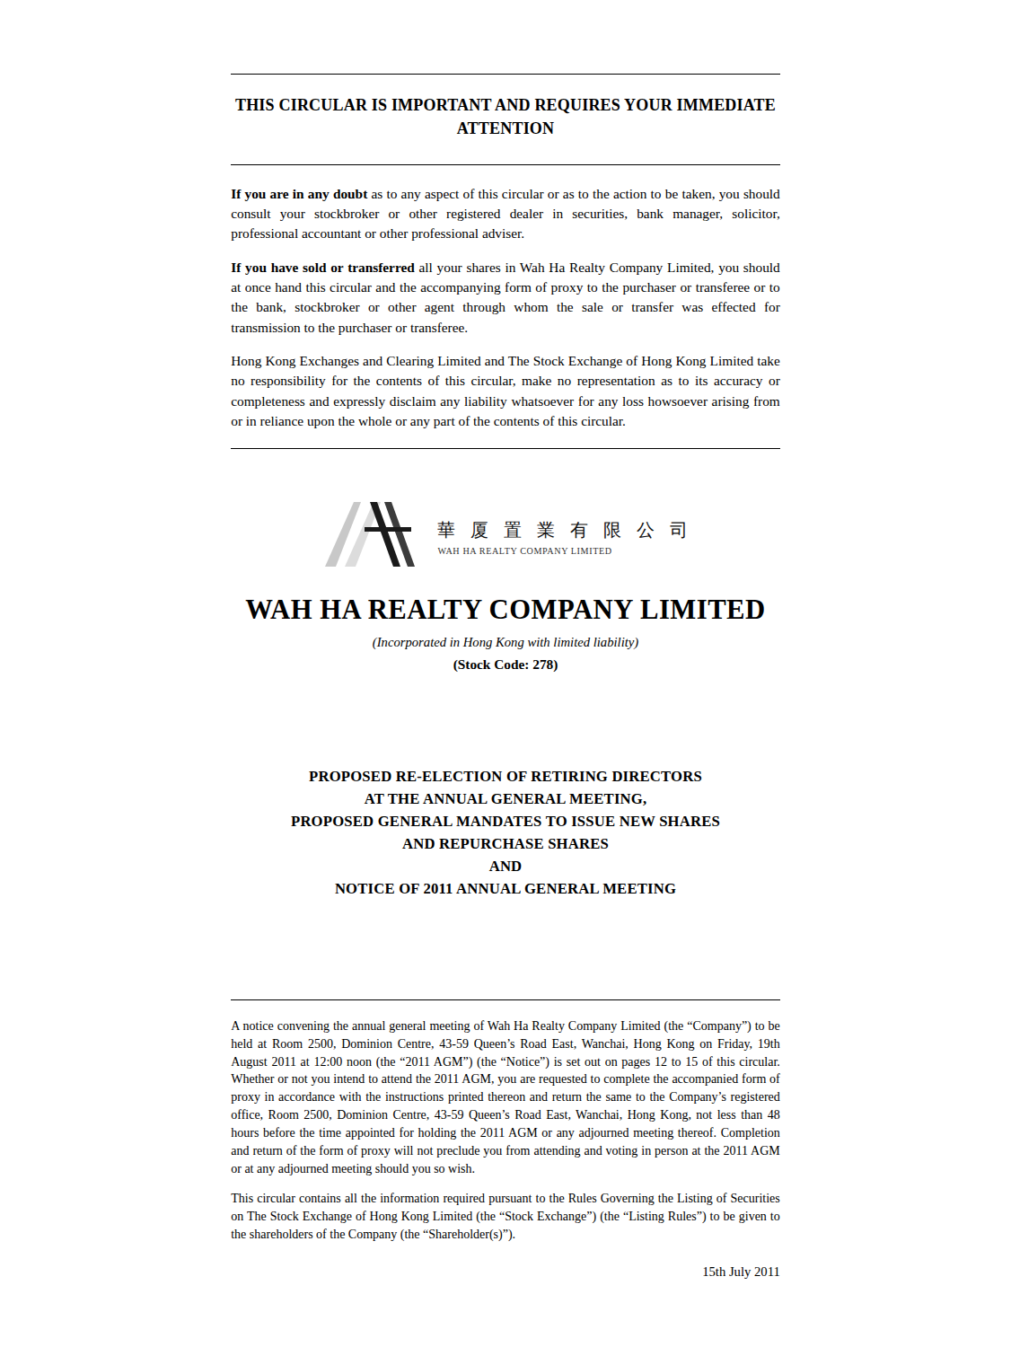THIS CIRCULAR IS IMPORTANT AND REQUIRES YOUR IMMEDIATE ATTENTION
If you are in any doubt as to any aspect of this circular or as to the action to be taken, you should consult your stockbroker or other registered dealer in securities, bank manager, solicitor, professional accountant or other professional adviser.
If you have sold or transferred all your shares in Wah Ha Realty Company Limited, you should at once hand this circular and the accompanying form of proxy to the purchaser or transferee or to the bank, stockbroker or other agent through whom the sale or transfer was effected for transmission to the purchaser or transferee.
Hong Kong Exchanges and Clearing Limited and The Stock Exchange of Hong Kong Limited take no responsibility for the contents of this circular, make no representation as to its accuracy or completeness and expressly disclaim any liability whatsoever for any loss howsoever arising from or in reliance upon the whole or any part of the contents of this circular.
華 厦 置 業 有 限 公 司
WAH HA REALTY COMPANY LIMITED
WAH HA REALTY COMPANY LIMITED
(Incorporated in Hong Kong with limited liability)
(Stock Code: 278)
PROPOSED RE-ELECTION OF RETIRING DIRECTORS
AT THE ANNUAL GENERAL MEETING,
PROPOSED GENERAL MANDATES TO ISSUE NEW SHARES
AND REPURCHASE SHARES
AND
NOTICE OF 2011 ANNUAL GENERAL MEETING
A notice convening the annual general meeting of Wah Ha Realty Company Limited (the “Company”) to be held at Room 2500, Dominion Centre, 43-59 Queen’s Road East, Wanchai, Hong Kong on Friday, 19th August 2011 at 12:00 noon (the “2011 AGM”) (the “Notice”) is set out on pages 12 to 15 of this circular. Whether or not you intend to attend the 2011 AGM, you are requested to complete the accompanied form of proxy in accordance with the instructions printed thereon and return the same to the Company’s registered office, Room 2500, Dominion Centre, 43-59 Queen’s Road East, Wanchai, Hong Kong, not less than 48 hours before the time appointed for holding the 2011 AGM or any adjourned meeting thereof. Completion and return of the form of proxy will not preclude you from attending and voting in person at the 2011 AGM or at any adjourned meeting should you so wish.
This circular contains all the information required pursuant to the Rules Governing the Listing of Securities on The Stock Exchange of Hong Kong Limited (the “Stock Exchange”) (the “Listing Rules”) to be given to the shareholders of the Company (the “Shareholder(s)”).
15th July 2011